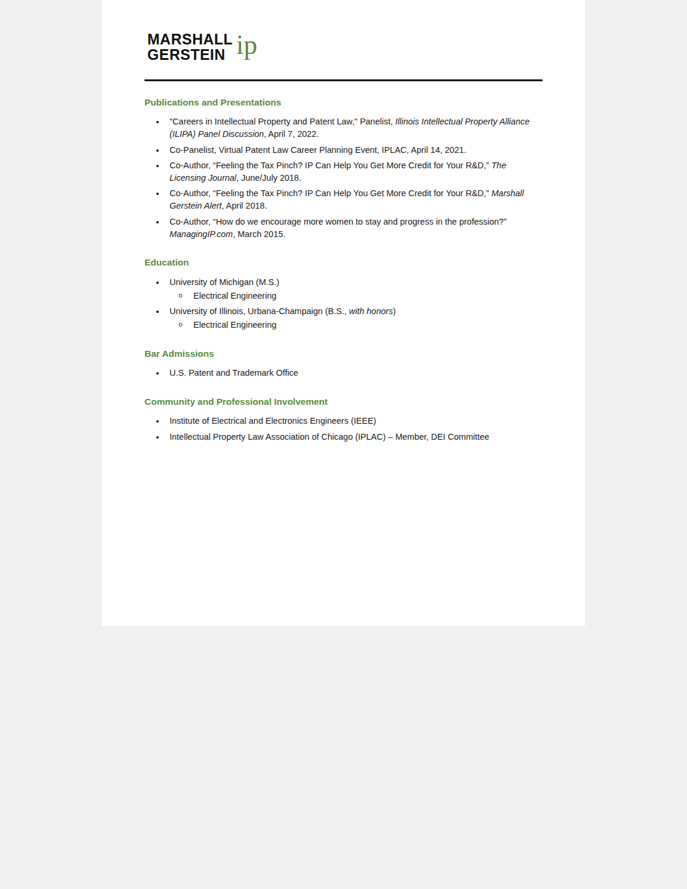Marshall
Gerstein
ip
Publications and Presentations
"Careers in Intellectual Property and Patent Law," Panelist, Illinois Intellectual Property Alliance (ILIPA) Panel Discussion, April 7, 2022.
Co-Panelist, Virtual Patent Law Career Planning Event, IPLAC, April 14, 2021.
Co-Author, “Feeling the Tax Pinch? IP Can Help You Get More Credit for Your R&D,” The Licensing Journal, June/July 2018.
Co-Author, “Feeling the Tax Pinch? IP Can Help You Get More Credit for Your R&D,” Marshall Gerstein Alert, April 2018.
Co-Author, “How do we encourage more women to stay and progress in the profession?” ManagingIP.com, March 2015.
Education
University of Michigan (M.S.)
Electrical Engineering
University of Illinois, Urbana-Champaign (B.S., with honors)
Electrical Engineering
Bar Admissions
U.S. Patent and Trademark Office
Community and Professional Involvement
Institute of Electrical and Electronics Engineers (IEEE)
Intellectual Property Law Association of Chicago (IPLAC) – Member, DEI Committee